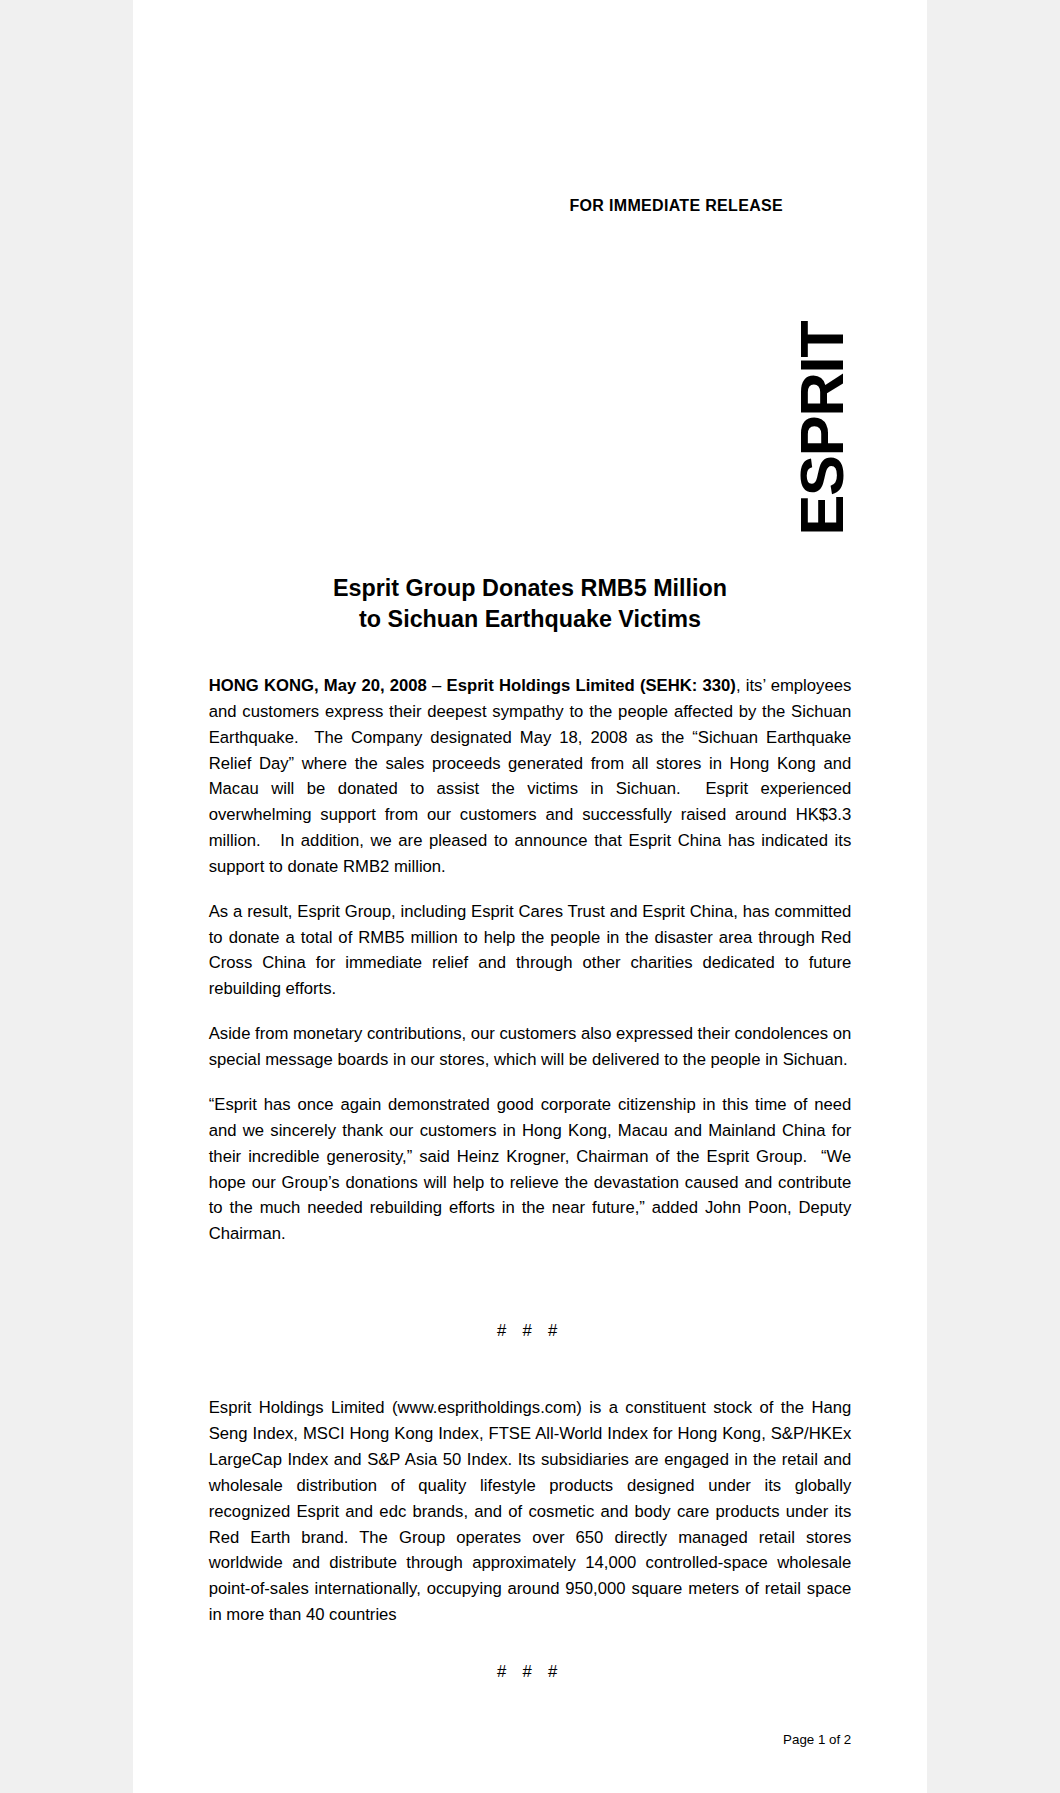FOR IMMEDIATE RELEASE
ESPRIT
Esprit Group Donates RMB5 Million
to Sichuan Earthquake Victims
HONG KONG, May 20, 2008 – Esprit Holdings Limited (SEHK: 330), its’ employees and customers express their deepest sympathy to the people affected by the Sichuan Earthquake. The Company designated May 18, 2008 as the “Sichuan Earthquake Relief Day” where the sales proceeds generated from all stores in Hong Kong and Macau will be donated to assist the victims in Sichuan. Esprit experienced overwhelming support from our customers and successfully raised around HK$3.3 million. In addition, we are pleased to announce that Esprit China has indicated its support to donate RMB2 million.
As a result, Esprit Group, including Esprit Cares Trust and Esprit China, has committed to donate a total of RMB5 million to help the people in the disaster area through Red Cross China for immediate relief and through other charities dedicated to future rebuilding efforts.
Aside from monetary contributions, our customers also expressed their condolences on special message boards in our stores, which will be delivered to the people in Sichuan.
“Esprit has once again demonstrated good corporate citizenship in this time of need and we sincerely thank our customers in Hong Kong, Macau and Mainland China for their incredible generosity,” said Heinz Krogner, Chairman of the Esprit Group. “We hope our Group’s donations will help to relieve the devastation caused and contribute to the much needed rebuilding efforts in the near future,” added John Poon, Deputy Chairman.
# # #
Esprit Holdings Limited (www.espritholdings.com) is a constituent stock of the Hang Seng Index, MSCI Hong Kong Index, FTSE All-World Index for Hong Kong, S&P/HKEx LargeCap Index and S&P Asia 50 Index. Its subsidiaries are engaged in the retail and wholesale distribution of quality lifestyle products designed under its globally recognized Esprit and edc brands, and of cosmetic and body care products under its Red Earth brand. The Group operates over 650 directly managed retail stores worldwide and distribute through approximately 14,000 controlled-space wholesale point-of-sales internationally, occupying around 950,000 square meters of retail space in more than 40 countries
# # #
Page 1 of 2